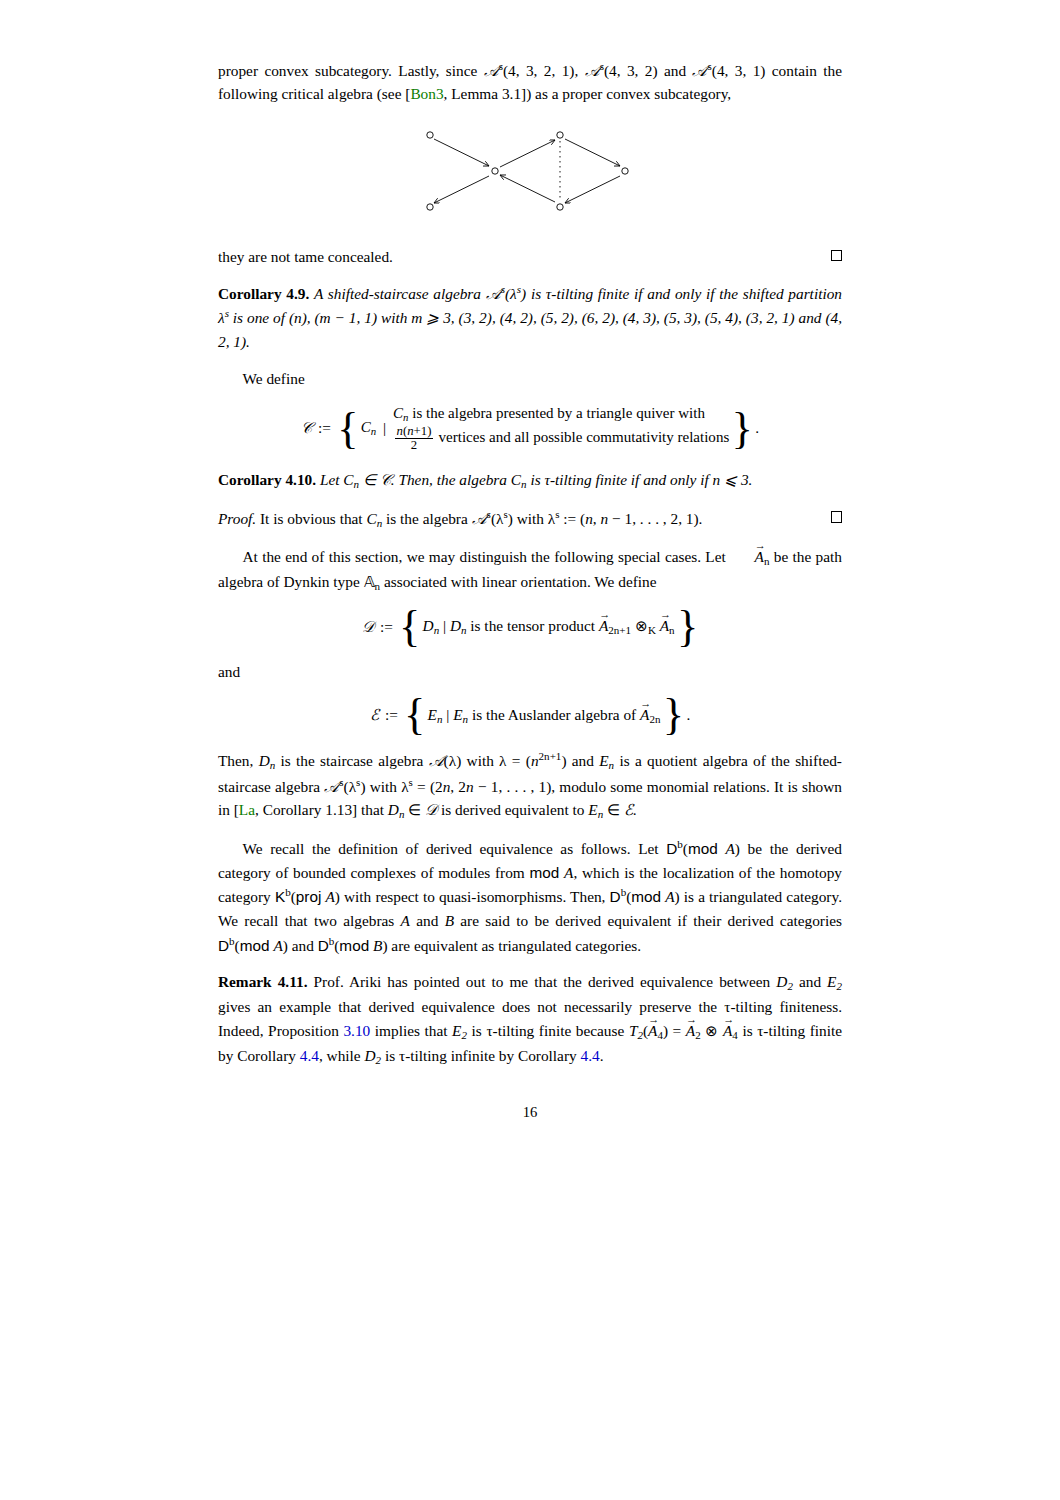proper convex subcategory. Lastly, since 𝒜s(4, 3, 2, 1), 𝒜s(4, 3, 2) and 𝒜s(4, 3, 1) contain the following critical algebra (see [Bon3, Lemma 3.1]) as a proper convex subcategory,
they are not tame concealed.
Corollary 4.9. A shifted-staircase algebra 𝒜s(λs) is τ-tilting finite if and only if the shifted partition λs is one of (n), (m − 1, 1) with m ⩾ 3, (3, 2), (4, 2), (5, 2), (6, 2), (4, 3), (5, 3), (5, 4), (3, 2, 1) and (4, 2, 1).
We define
𝒞 := { Cn | Cn is the algebra presented by a triangle quiver with n(n+1) 2 vertices and all possible commutativity relations } .
Corollary 4.10. Let Cn ∈ 𝒞. Then, the algebra Cn is τ-tilting finite if and only if n ⩽ 3.
Proof. It is obvious that Cn is the algebra 𝒜s(λs) with λs := (n, n − 1, . . . , 2, 1).
At the end of this section, we may distinguish the following special cases. Let An be the path algebra of Dynkin type 𝔸n associated with linear orientation. We define
𝒟 := { Dn | Dn is the tensor product A 2n+1 ⊗K An }
and
ℰ := { En | En is the Auslander algebra of A 2n } .
Then, Dn is the staircase algebra 𝒜(λ) with λ = (n 2n+1) and En is a quotient algebra of the shifted-staircase algebra 𝒜s(λs) with λs = (2n, 2n − 1, . . . , 1), modulo some monomial relations. It is shown in [La, Corollary 1.13] that Dn ∈ 𝒟 is derived equivalent to En ∈ ℰ.
We recall the definition of derived equivalence as follows. Let Db(mod A) be the derived category of bounded complexes of modules from mod A, which is the localization of the homotopy category Kb(proj A) with respect to quasi-isomorphisms. Then, Db(mod A) is a triangulated category. We recall that two algebras A and B are said to be derived equivalent if their derived categories Db(mod A) and Db(mod B) are equivalent as triangulated categories.
Remark 4.11. Prof. Ariki has pointed out to me that the derived equivalence between D2 and E2 gives an example that derived equivalence does not necessarily preserve the τ-tilting finiteness. Indeed, Proposition 3.10 implies that E2 is τ-tilting finite because T2(A 4) = A 2 ⊗ A 4 is τ-tilting finite by Corollary 4.4, while D2 is τ-tilting infinite by Corollary 4.4.
16